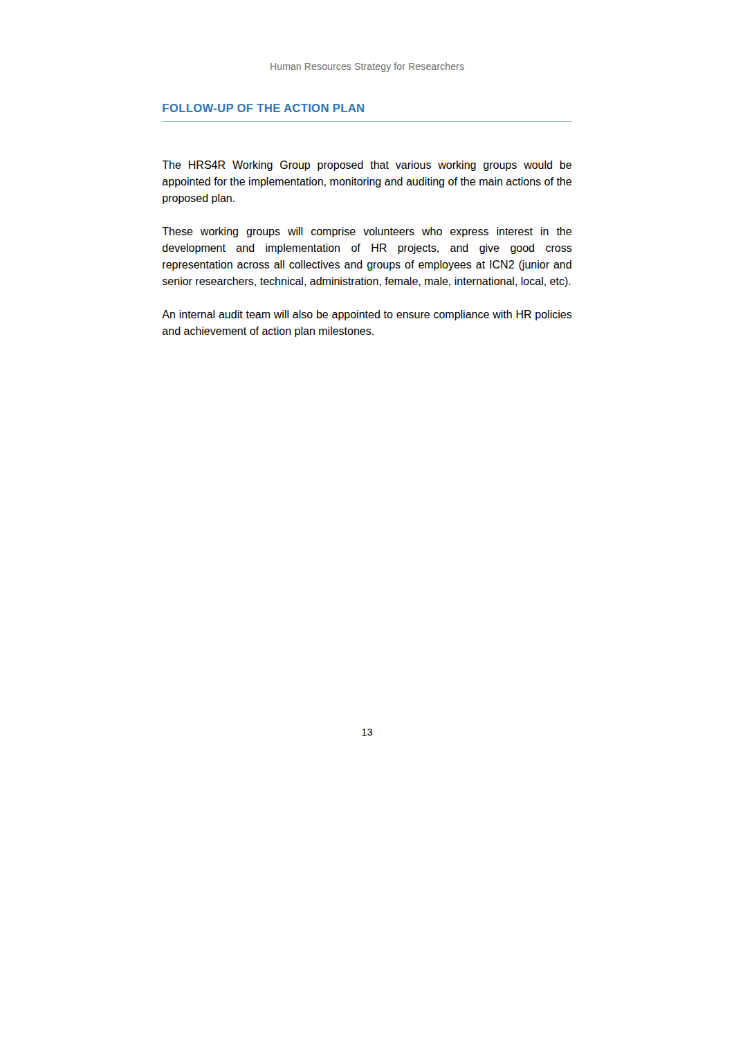Human Resources Strategy for Researchers
FOLLOW-UP OF THE ACTION PLAN
The HRS4R Working Group proposed that various working groups would be appointed for the implementation, monitoring and auditing of the main actions of the proposed plan.
These working groups will comprise volunteers who express interest in the development and implementation of HR projects, and give good cross representation across all collectives and groups of employees at ICN2 (junior and senior researchers, technical, administration, female, male, international, local, etc).
An internal audit team will also be appointed to ensure compliance with HR policies and achievement of action plan milestones.
13